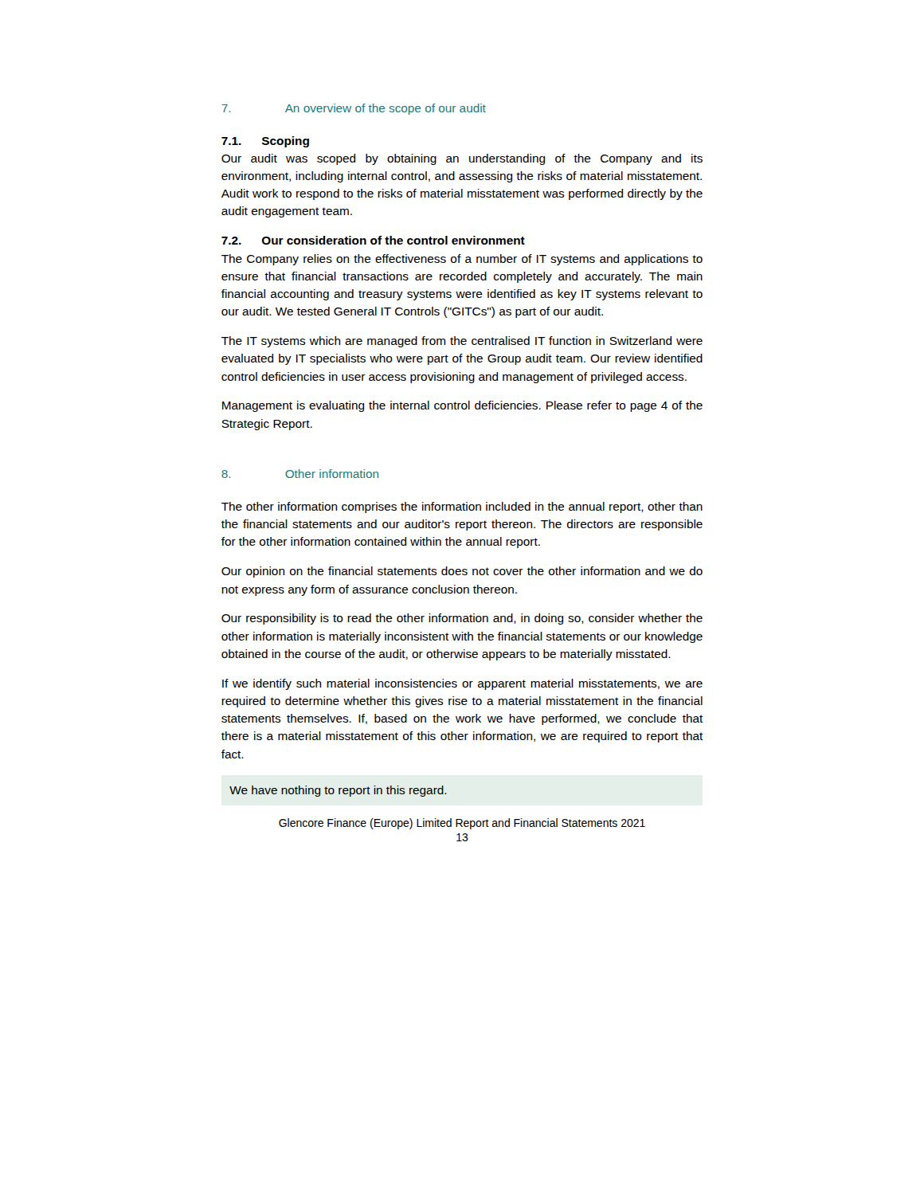7. An overview of the scope of our audit
7.1. Scoping
Our audit was scoped by obtaining an understanding of the Company and its environment, including internal control, and assessing the risks of material misstatement. Audit work to respond to the risks of material misstatement was performed directly by the audit engagement team.
7.2. Our consideration of the control environment
The Company relies on the effectiveness of a number of IT systems and applications to ensure that financial transactions are recorded completely and accurately. The main financial accounting and treasury systems were identified as key IT systems relevant to our audit. We tested General IT Controls ("GITCs") as part of our audit.
The IT systems which are managed from the centralised IT function in Switzerland were evaluated by IT specialists who were part of the Group audit team. Our review identified control deficiencies in user access provisioning and management of privileged access.
Management is evaluating the internal control deficiencies. Please refer to page 4 of the Strategic Report.
8. Other information
The other information comprises the information included in the annual report, other than the financial statements and our auditor's report thereon. The directors are responsible for the other information contained within the annual report.
Our opinion on the financial statements does not cover the other information and we do not express any form of assurance conclusion thereon.
Our responsibility is to read the other information and, in doing so, consider whether the other information is materially inconsistent with the financial statements or our knowledge obtained in the course of the audit, or otherwise appears to be materially misstated.
If we identify such material inconsistencies or apparent material misstatements, we are required to determine whether this gives rise to a material misstatement in the financial statements themselves. If, based on the work we have performed, we conclude that there is a material misstatement of this other information, we are required to report that fact.
We have nothing to report in this regard.
Glencore Finance (Europe) Limited Report and Financial Statements 2021
13